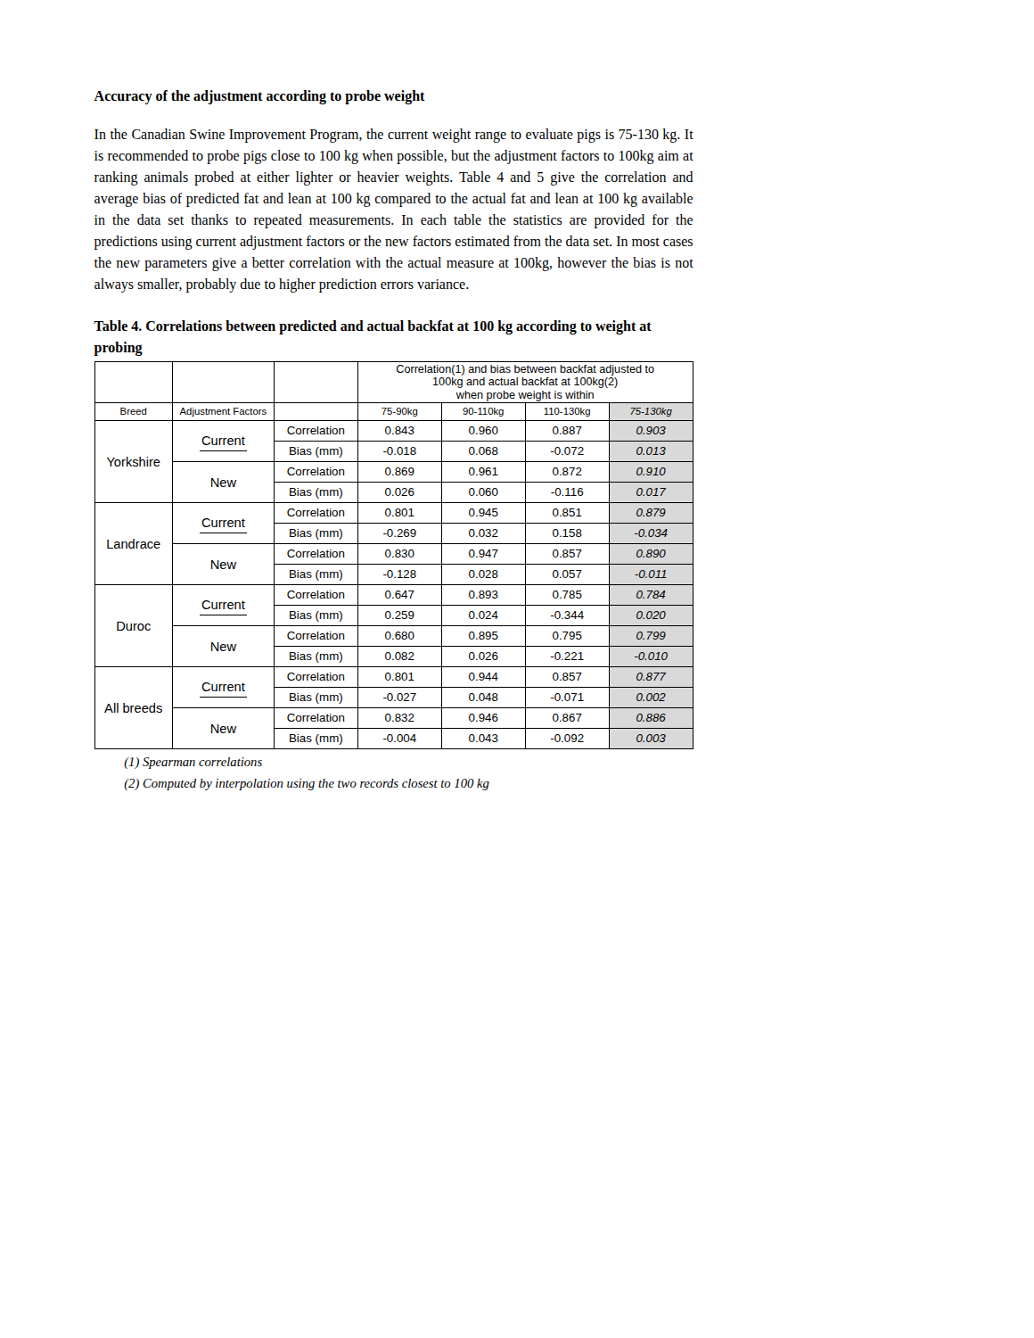Accuracy of the adjustment according to probe weight
In the Canadian Swine Improvement Program, the current weight range to evaluate pigs is 75-130 kg. It is recommended to probe pigs close to 100 kg when possible, but the adjustment factors to 100kg aim at ranking animals probed at either lighter or heavier weights. Table 4 and 5 give the correlation and average bias of predicted fat and lean at 100 kg compared to the actual fat and lean at 100 kg available in the data set thanks to repeated measurements. In each table the statistics are provided for the predictions using current adjustment factors or the new factors estimated from the data set. In most cases the new parameters give a better correlation with the actual measure at 100kg, however the bias is not always smaller, probably due to higher prediction errors variance.
Table 4. Correlations between predicted and actual backfat at 100 kg according to weight at probing
| | | | Correlation(1) and bias between backfat adjusted to 100kg and actual backfat at 100kg(2) when probe weight is within |
| Breed | Adjustment Factors | | 75-90kg | 90-110kg | 110-130kg | 75-130kg |
| Yorkshire | Current | Correlation | 0.843 | 0.960 | 0.887 | 0.903 |
| Bias (mm) | -0.018 | 0.068 | -0.072 | 0.013 |
| New | Correlation | 0.869 | 0.961 | 0.872 | 0.910 |
| Bias (mm) | 0.026 | 0.060 | -0.116 | 0.017 |
| Landrace | Current | Correlation | 0.801 | 0.945 | 0.851 | 0.879 |
| Bias (mm) | -0.269 | 0.032 | 0.158 | -0.034 |
| New | Correlation | 0.830 | 0.947 | 0.857 | 0.890 |
| Bias (mm) | -0.128 | 0.028 | 0.057 | -0.011 |
| Duroc | Current | Correlation | 0.647 | 0.893 | 0.785 | 0.784 |
| Bias (mm) | 0.259 | 0.024 | -0.344 | 0.020 |
| New | Correlation | 0.680 | 0.895 | 0.795 | 0.799 |
| Bias (mm) | 0.082 | 0.026 | -0.221 | -0.010 |
| All breeds | Current | Correlation | 0.801 | 0.944 | 0.857 | 0.877 |
| Bias (mm) | -0.027 | 0.048 | -0.071 | 0.002 |
| New | Correlation | 0.832 | 0.946 | 0.867 | 0.886 |
| Bias (mm) | -0.004 | 0.043 | -0.092 | 0.003 |
(1) Spearman correlations
(2) Computed by interpolation using the two records closest to 100 kg